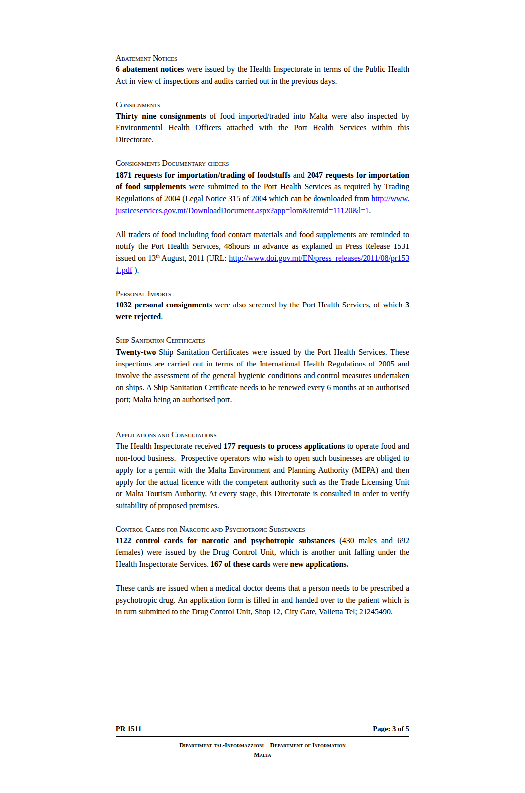Abatement Notices
6 abatement notices were issued by the Health Inspectorate in terms of the Public Health Act in view of inspections and audits carried out in the previous days.
Consignments
Thirty nine consignments of food imported/traded into Malta were also inspected by Environmental Health Officers attached with the Port Health Services within this Directorate.
Consignments Documentary checks
1871 requests for importation/trading of foodstuffs and 2047 requests for importation of food supplements were submitted to the Port Health Services as required by Trading Regulations of 2004 (Legal Notice 315 of 2004 which can be downloaded from http://www.justiceservices.gov.mt/DownloadDocument.aspx?app=lom&itemid=11120&l=1.
All traders of food including food contact materials and food supplements are reminded to notify the Port Health Services, 48hours in advance as explained in Press Release 1531 issued on 13th August, 2011 (URL: http://www.doi.gov.mt/EN/press_releases/2011/08/pr1531.pdf ).
Personal Imports
1032 personal consignments were also screened by the Port Health Services, of which 3 were rejected.
Ship Sanitation Certificates
Twenty-two Ship Sanitation Certificates were issued by the Port Health Services. These inspections are carried out in terms of the International Health Regulations of 2005 and involve the assessment of the general hygienic conditions and control measures undertaken on ships. A Ship Sanitation Certificate needs to be renewed every 6 months at an authorised port; Malta being an authorised port.
Applications and Consultations
The Health Inspectorate received 177 requests to process applications to operate food and non-food business. Prospective operators who wish to open such businesses are obliged to apply for a permit with the Malta Environment and Planning Authority (MEPA) and then apply for the actual licence with the competent authority such as the Trade Licensing Unit or Malta Tourism Authority. At every stage, this Directorate is consulted in order to verify suitability of proposed premises.
Control Cards for Narcotic and Psychotropic Substances
1122 control cards for narcotic and psychotropic substances (430 males and 692 females) were issued by the Drug Control Unit, which is another unit falling under the Health Inspectorate Services. 167 of these cards were new applications.
These cards are issued when a medical doctor deems that a person needs to be prescribed a psychotropic drug. An application form is filled in and handed over to the patient which is in turn submitted to the Drug Control Unit, Shop 12, City Gate, Valletta Tel; 21245490.
PR 1511 Page: 3 of 5
Dipartiment tal-Informazzjoni – Department of Information
Malta